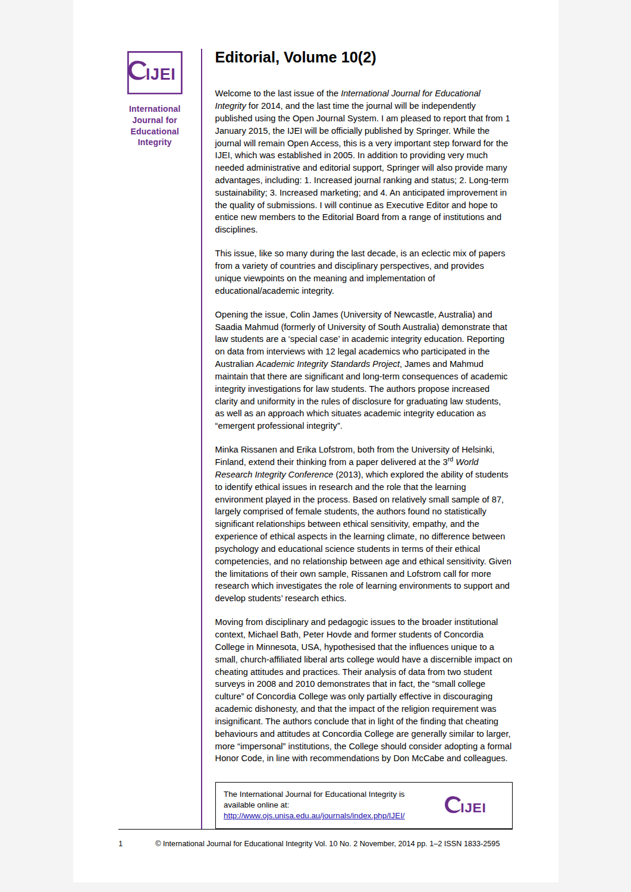IJEI
International
Journal for
Educational
Integrity
Editorial, Volume 10(2)
Welcome to the last issue of the International Journal for Educational Integrity for 2014, and the last time the journal will be independently published using the Open Journal System. I am pleased to report that from 1 January 2015, the IJEI will be officially published by Springer. While the journal will remain Open Access, this is a very important step forward for the IJEI, which was established in 2005. In addition to providing very much needed administrative and editorial support, Springer will also provide many advantages, including: 1. Increased journal ranking and status; 2. Long-term sustainability; 3. Increased marketing; and 4. An anticipated improvement in the quality of submissions. I will continue as Executive Editor and hope to entice new members to the Editorial Board from a range of institutions and disciplines.
This issue, like so many during the last decade, is an eclectic mix of papers from a variety of countries and disciplinary perspectives, and provides unique viewpoints on the meaning and implementation of educational/academic integrity.
Opening the issue, Colin James (University of Newcastle, Australia) and Saadia Mahmud (formerly of University of South Australia) demonstrate that law students are a ‘special case’ in academic integrity education. Reporting on data from interviews with 12 legal academics who participated in the Australian Academic Integrity Standards Project, James and Mahmud maintain that there are significant and long-term consequences of academic integrity investigations for law students. The authors propose increased clarity and uniformity in the rules of disclosure for graduating law students, as well as an approach which situates academic integrity education as “emergent professional integrity”.
Minka Rissanen and Erika Lofstrom, both from the University of Helsinki, Finland, extend their thinking from a paper delivered at the 3rd World Research Integrity Conference (2013), which explored the ability of students to identify ethical issues in research and the role that the learning environment played in the process. Based on relatively small sample of 87, largely comprised of female students, the authors found no statistically significant relationships between ethical sensitivity, empathy, and the experience of ethical aspects in the learning climate, no difference between psychology and educational science students in terms of their ethical competencies, and no relationship between age and ethical sensitivity. Given the limitations of their own sample, Rissanen and Lofstrom call for more research which investigates the role of learning environments to support and develop students’ research ethics.
Moving from disciplinary and pedagogic issues to the broader institutional context, Michael Bath, Peter Hovde and former students of Concordia College in Minnesota, USA, hypothesised that the influences unique to a small, church-affiliated liberal arts college would have a discernible impact on cheating attitudes and practices. Their analysis of data from two student surveys in 2008 and 2010 demonstrates that in fact, the “small college culture” of Concordia College was only partially effective in discouraging academic dishonesty, and that the impact of the religion requirement was insignificant. The authors conclude that in light of the finding that cheating behaviours and attitudes at Concordia College are generally similar to larger, more “impersonal” institutions, the College should consider adopting a formal Honor Code, in line with recommendations by Don McCabe and colleagues.
The International Journal for Educational Integrity is available online at:
http://www.ojs.unisa.edu.au/journals/index.php/IJEI/
IJEI
1 © International Journal for Educational Integrity Vol. 10 No. 2 November, 2014 pp. 1–2 ISSN 1833-2595